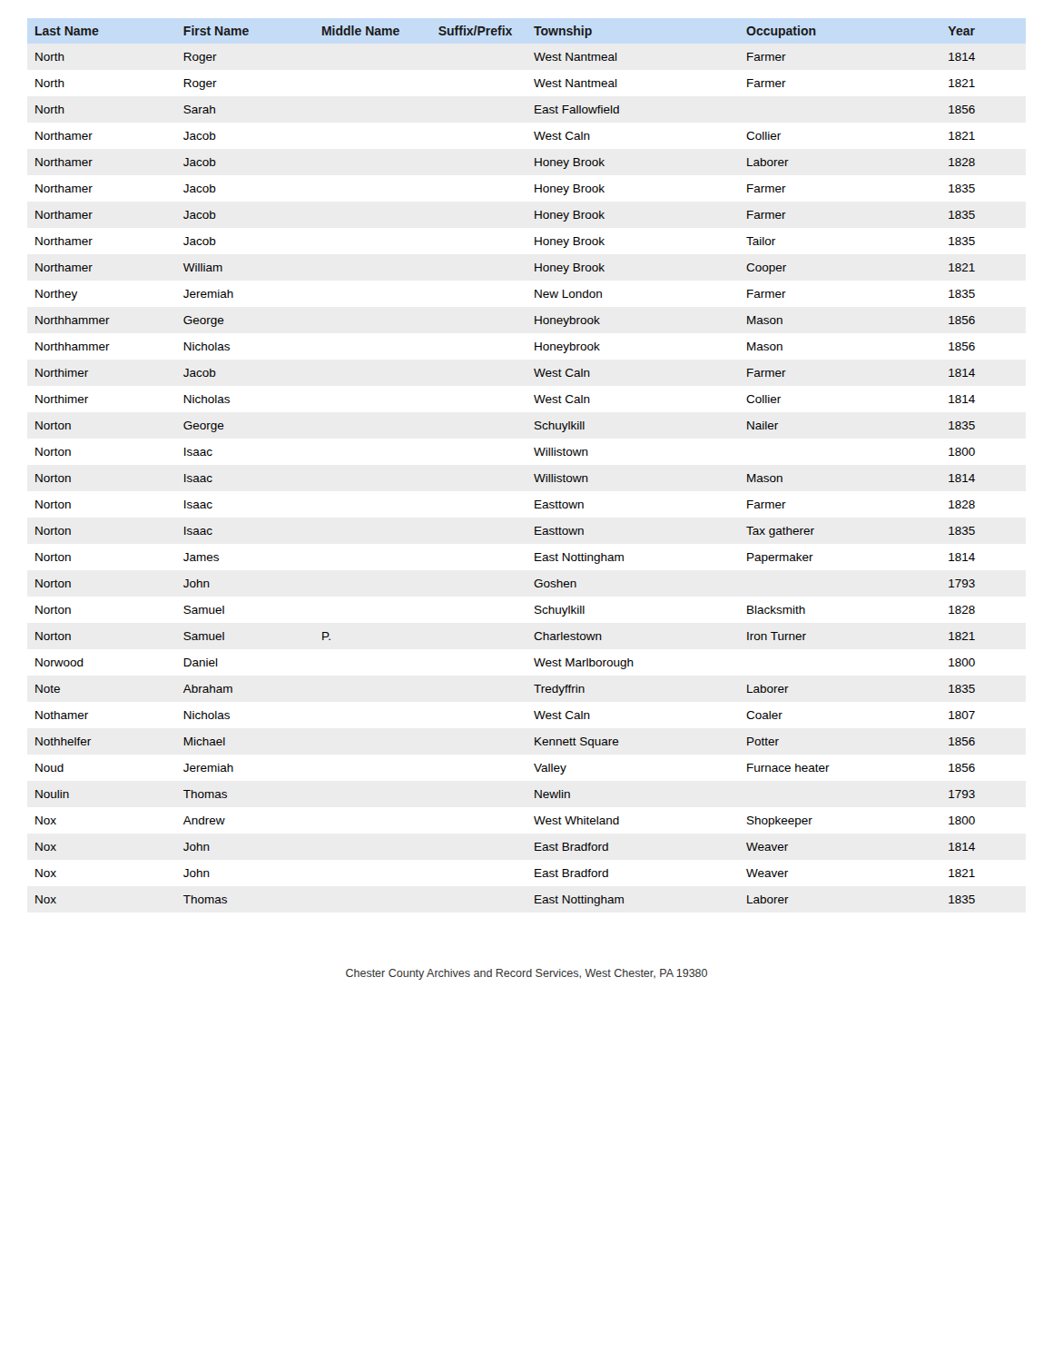| Last Name | First Name | Middle Name | Suffix/Prefix | Township | Occupation | Year |
| --- | --- | --- | --- | --- | --- | --- |
| North | Roger | | | West Nantmeal | Farmer | 1814 |
| North | Roger | | | West Nantmeal | Farmer | 1821 |
| North | Sarah | | | East Fallowfield | | 1856 |
| Northamer | Jacob | | | West Caln | Collier | 1821 |
| Northamer | Jacob | | | Honey Brook | Laborer | 1828 |
| Northamer | Jacob | | | Honey Brook | Farmer | 1835 |
| Northamer | Jacob | | | Honey Brook | Farmer | 1835 |
| Northamer | Jacob | | | Honey Brook | Tailor | 1835 |
| Northamer | William | | | Honey Brook | Cooper | 1821 |
| Northey | Jeremiah | | | New London | Farmer | 1835 |
| Northhammer | George | | | Honeybrook | Mason | 1856 |
| Northhammer | Nicholas | | | Honeybrook | Mason | 1856 |
| Northimer | Jacob | | | West Caln | Farmer | 1814 |
| Northimer | Nicholas | | | West Caln | Collier | 1814 |
| Norton | George | | | Schuylkill | Nailer | 1835 |
| Norton | Isaac | | | Willistown | | 1800 |
| Norton | Isaac | | | Willistown | Mason | 1814 |
| Norton | Isaac | | | Easttown | Farmer | 1828 |
| Norton | Isaac | | | Easttown | Tax gatherer | 1835 |
| Norton | James | | | East Nottingham | Papermaker | 1814 |
| Norton | John | | | Goshen | | 1793 |
| Norton | Samuel | | | Schuylkill | Blacksmith | 1828 |
| Norton | Samuel | P. | | Charlestown | Iron Turner | 1821 |
| Norwood | Daniel | | | West Marlborough | | 1800 |
| Note | Abraham | | | Tredyffrin | Laborer | 1835 |
| Nothamer | Nicholas | | | West Caln | Coaler | 1807 |
| Nothhelfer | Michael | | | Kennett Square | Potter | 1856 |
| Noud | Jeremiah | | | Valley | Furnace heater | 1856 |
| Noulin | Thomas | | | Newlin | | 1793 |
| Nox | Andrew | | | West Whiteland | Shopkeeper | 1800 |
| Nox | John | | | East Bradford | Weaver | 1814 |
| Nox | John | | | East Bradford | Weaver | 1821 |
| Nox | Thomas | | | East Nottingham | Laborer | 1835 |
Chester County Archives and Record Services, West Chester, PA 19380